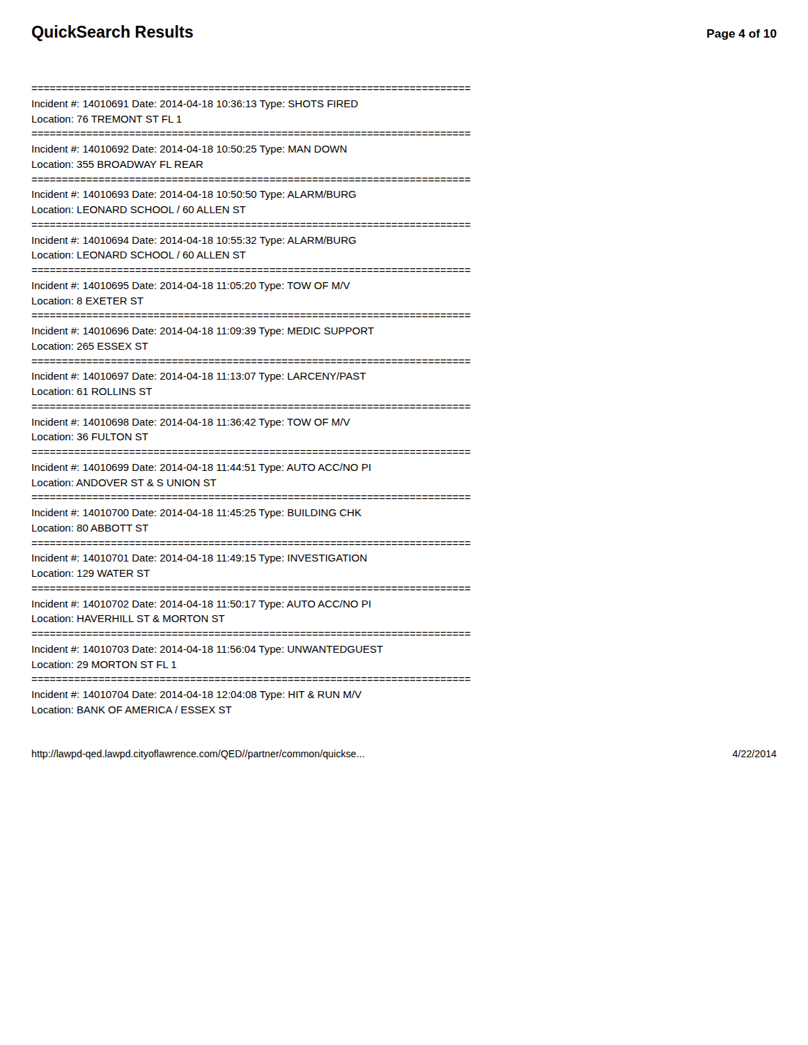QuickSearch Results Page 4 of 10
========================================================================
Incident #: 14010691 Date: 2014-04-18 10:36:13 Type: SHOTS FIRED
Location: 76 TREMONT ST FL 1
========================================================================
Incident #: 14010692 Date: 2014-04-18 10:50:25 Type: MAN DOWN
Location: 355 BROADWAY FL REAR
========================================================================
Incident #: 14010693 Date: 2014-04-18 10:50:50 Type: ALARM/BURG
Location: LEONARD SCHOOL / 60 ALLEN ST
========================================================================
Incident #: 14010694 Date: 2014-04-18 10:55:32 Type: ALARM/BURG
Location: LEONARD SCHOOL / 60 ALLEN ST
========================================================================
Incident #: 14010695 Date: 2014-04-18 11:05:20 Type: TOW OF M/V
Location: 8 EXETER ST
========================================================================
Incident #: 14010696 Date: 2014-04-18 11:09:39 Type: MEDIC SUPPORT
Location: 265 ESSEX ST
========================================================================
Incident #: 14010697 Date: 2014-04-18 11:13:07 Type: LARCENY/PAST
Location: 61 ROLLINS ST
========================================================================
Incident #: 14010698 Date: 2014-04-18 11:36:42 Type: TOW OF M/V
Location: 36 FULTON ST
========================================================================
Incident #: 14010699 Date: 2014-04-18 11:44:51 Type: AUTO ACC/NO PI
Location: ANDOVER ST & S UNION ST
========================================================================
Incident #: 14010700 Date: 2014-04-18 11:45:25 Type: BUILDING CHK
Location: 80 ABBOTT ST
========================================================================
Incident #: 14010701 Date: 2014-04-18 11:49:15 Type: INVESTIGATION
Location: 129 WATER ST
========================================================================
Incident #: 14010702 Date: 2014-04-18 11:50:17 Type: AUTO ACC/NO PI
Location: HAVERHILL ST & MORTON ST
========================================================================
Incident #: 14010703 Date: 2014-04-18 11:56:04 Type: UNWANTEDGUEST
Location: 29 MORTON ST FL 1
========================================================================
Incident #: 14010704 Date: 2014-04-18 12:04:08 Type: HIT & RUN M/V
Location: BANK OF AMERICA / ESSEX ST
http://lawpd-qed.lawpd.cityoflawrence.com/QED//partner/common/quickse... 4/22/2014